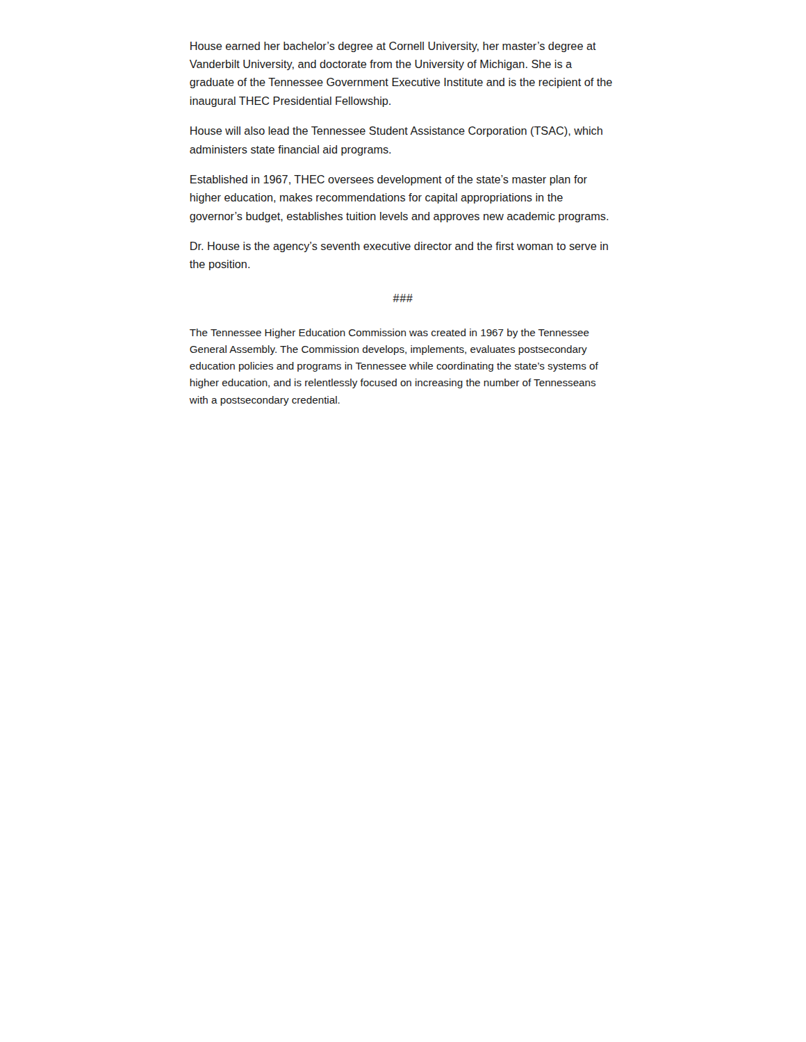House earned her bachelor’s degree at Cornell University, her master’s degree at Vanderbilt University, and doctorate from the University of Michigan. She is a graduate of the Tennessee Government Executive Institute and is the recipient of the inaugural THEC Presidential Fellowship.
House will also lead the Tennessee Student Assistance Corporation (TSAC), which administers state financial aid programs.
Established in 1967, THEC oversees development of the state’s master plan for higher education, makes recommendations for capital appropriations in the governor’s budget, establishes tuition levels and approves new academic programs.
Dr. House is the agency’s seventh executive director and the first woman to serve in the position.
###
The Tennessee Higher Education Commission was created in 1967 by the Tennessee General Assembly. The Commission develops, implements, evaluates postsecondary education policies and programs in Tennessee while coordinating the state’s systems of higher education, and is relentlessly focused on increasing the number of Tennesseans with a postsecondary credential.